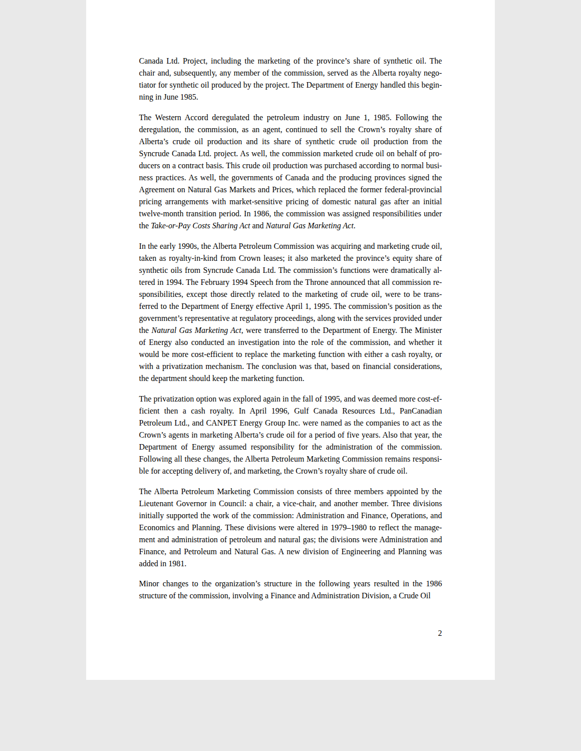Canada Ltd. Project, including the marketing of the province’s share of synthetic oil. The chair and, subsequently, any member of the commission, served as the Alberta royalty negotiator for synthetic oil produced by the project. The Department of Energy handled this beginning in June 1985.
The Western Accord deregulated the petroleum industry on June 1, 1985. Following the deregulation, the commission, as an agent, continued to sell the Crown’s royalty share of Alberta’s crude oil production and its share of synthetic crude oil production from the Syncrude Canada Ltd. project. As well, the commission marketed crude oil on behalf of producers on a contract basis. This crude oil production was purchased according to normal business practices. As well, the governments of Canada and the producing provinces signed the Agreement on Natural Gas Markets and Prices, which replaced the former federal-provincial pricing arrangements with market-sensitive pricing of domestic natural gas after an initial twelve-month transition period. In 1986, the commission was assigned responsibilities under the Take-or-Pay Costs Sharing Act and Natural Gas Marketing Act.
In the early 1990s, the Alberta Petroleum Commission was acquiring and marketing crude oil, taken as royalty-in-kind from Crown leases; it also marketed the province’s equity share of synthetic oils from Syncrude Canada Ltd. The commission’s functions were dramatically altered in 1994. The February 1994 Speech from the Throne announced that all commission responsibilities, except those directly related to the marketing of crude oil, were to be transferred to the Department of Energy effective April 1, 1995. The commission’s position as the government’s representative at regulatory proceedings, along with the services provided under the Natural Gas Marketing Act, were transferred to the Department of Energy. The Minister of Energy also conducted an investigation into the role of the commission, and whether it would be more cost-efficient to replace the marketing function with either a cash royalty, or with a privatization mechanism. The conclusion was that, based on financial considerations, the department should keep the marketing function.
The privatization option was explored again in the fall of 1995, and was deemed more cost-efficient then a cash royalty. In April 1996, Gulf Canada Resources Ltd., PanCanadian Petroleum Ltd., and CANPET Energy Group Inc. were named as the companies to act as the Crown’s agents in marketing Alberta’s crude oil for a period of five years. Also that year, the Department of Energy assumed responsibility for the administration of the commission. Following all these changes, the Alberta Petroleum Marketing Commission remains responsible for accepting delivery of, and marketing, the Crown’s royalty share of crude oil.
The Alberta Petroleum Marketing Commission consists of three members appointed by the Lieutenant Governor in Council: a chair, a vice-chair, and another member. Three divisions initially supported the work of the commission: Administration and Finance, Operations, and Economics and Planning. These divisions were altered in 1979–1980 to reflect the management and administration of petroleum and natural gas; the divisions were Administration and Finance, and Petroleum and Natural Gas. A new division of Engineering and Planning was added in 1981.
Minor changes to the organization’s structure in the following years resulted in the 1986 structure of the commission, involving a Finance and Administration Division, a Crude Oil
2